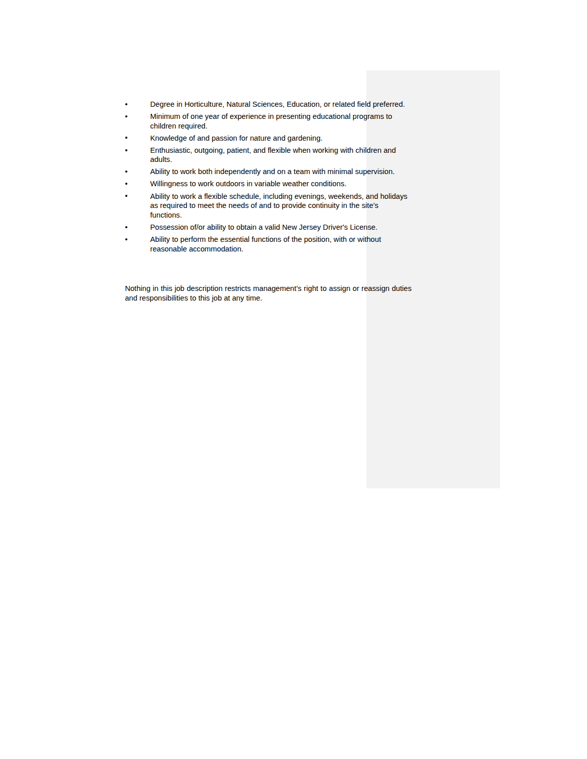Degree in Horticulture, Natural Sciences, Education, or related field preferred.
Minimum of one year of experience in presenting educational programs to children required.
Knowledge of and passion for nature and gardening.
Enthusiastic, outgoing, patient, and flexible when working with children and adults.
Ability to work both independently and on a team with minimal supervision.
Willingness to work outdoors in variable weather conditions.
Ability to work a flexible schedule, including evenings, weekends, and holidays as required to meet the needs of and to provide continuity in the site’s functions.
Possession of/or ability to obtain a valid New Jersey Driver's License.
Ability to perform the essential functions of the position, with or without reasonable accommodation.
Nothing in this job description restricts management’s right to assign or reassign duties and responsibilities to this job at any time.